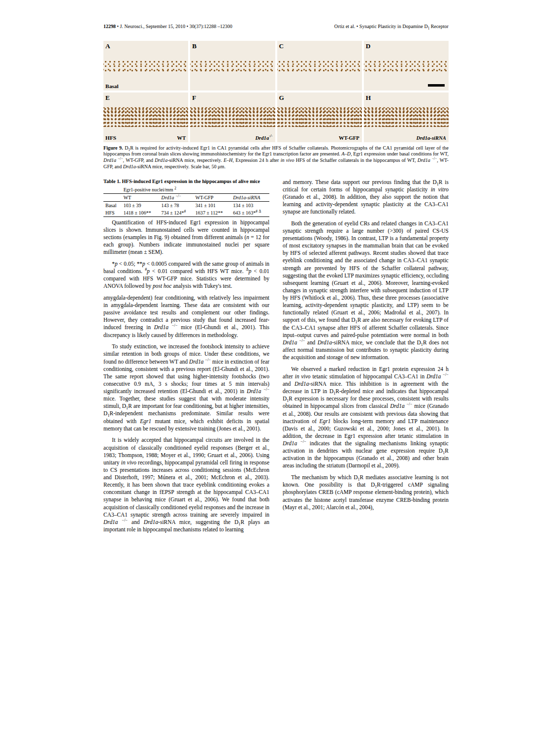12298 • J. Neurosci., September 15, 2010 • 30(37):12288 –12300
Ortiz et al. • Synaptic Plasticity in Dopamine D1 Receptor
A
Basal
B
C
D
E
HFS WT
F
Drd1a-/-
G
WT-GFP
H
Drd1a-siRNA
Figure 9. D1 R is required for activity-induced Egr1 in CA1 pyramidal cells after HFS of Schaffer collaterals. Photomicrographs of the CA1 pyramidal cell layer of the hippocampus from coronal brain slices showing immunohistochemistry for the Egr1 transcription factor are presented. A–D, Egr1 expression under basal conditions for WT, Drd1a −/−, WT-GFP, and Drd1a-siRNA mice, respectively. E–H, Expression 24 h after in vivo HFS of the Schaffer collaterals in the hippocampus of WT, Drd1a −/−, WT-GFP, and Drd1a-siRNA mice, respectively. Scale bar, 50 μm.
Table 1. HFS-induced Egr1 expression in the hippocampus of alive mice
| | Egr1-positive nuclei/mm 2 |
| --- | --- |
| | WT | Drd1a −/− | WT-GFP | Drd1a-siRNA |
| Basal | 103 ± 39 | 143 ± 78 | 341 ± 101 | 134 ± 103 |
| HFS | 1418 ± 106** | 734 ± 124* # | 1637 ± 112** | 643 ± 163* # Δ |
Quantification of HFS-induced Egr1 expression in hippocampal slices is shown. Immunostained cells were counted in hippocampal sections (examples in Fig. 9) obtained from different animals (n = 12 for each group). Numbers indicate immunostained nuclei per square millimeter (mean ± SEM).
*p < 0.05; **p < 0.0005 compared with the same group of animals in basal conditions. #p < 0.01 compared with HFS WT mice. Δp < 0.01 compared with HFS WT-GFP mice. Statistics were determined by ANOVA followed by post hoc analysis with Tukey's test.
amygdala-dependent) fear conditioning, with relatively less impairment in amygdala-dependent learning. These data are consistent with our passive avoidance test results and complement our other findings. However, they contradict a previous study that found increased fear-induced freezing in Drd1a −/− mice (El-Ghundi et al., 2001). This discrepancy is likely caused by differences in methodology.
To study extinction, we increased the footshock intensity to achieve similar retention in both groups of mice. Under these conditions, we found no difference between WT and Drd1a −/− mice in extinction of fear conditioning, consistent with a previous report (El-Ghundi et al., 2001). The same report showed that using higher-intensity footshocks (two consecutive 0.9 mA, 3 s shocks; four times at 5 min intervals) significantly increased retention (El-Ghundi et al., 2001) in Drd1a −/− mice. Together, these studies suggest that with moderate intensity stimuli, D1 R are important for fear conditioning, but at higher intensities, D1 R-independent mechanisms predominate. Similar results were obtained with Egr1 mutant mice, which exhibit deficits in spatial memory that can be rescued by extensive training (Jones et al., 2001).
It is widely accepted that hippocampal circuits are involved in the acquisition of classically conditioned eyelid responses (Berger et al., 1983; Thompson, 1988; Moyer et al., 1990; Gruart et al., 2006). Using unitary in vivo recordings, hippocampal pyramidal cell firing in response to CS presentations increases across conditioning sessions (McEchron and Disterhoft, 1997; Múnera et al., 2001; McEchron et al., 2003). Recently, it has been shown that trace eyeblink conditioning evokes a concomitant change in fEPSP strength at the hippocampal CA3–CA1 synapse in behaving mice (Gruart et al., 2006). We found that both acquisition of classically conditioned eyelid responses and the increase in CA3–CA1 synaptic strength across training are severely impaired in Drd1a −/− and Drd1a-siRNA mice, suggesting the D1 R plays an important role in hippocampal mechanisms related to learning
and memory. These data support our previous finding that the D1 R is critical for certain forms of hippocampal synaptic plasticity in vitro (Granado et al., 2008). In addition, they also support the notion that learning and activity-dependent synaptic plasticity at the CA3–CA1 synapse are functionally related.
Both the generation of eyelid CRs and related changes in CA3–CA1 synaptic strength require a large number (>300) of paired CS-US presentations (Woody, 1986). In contrast, LTP is a fundamental property of most excitatory synapses in the mammalian brain that can be evoked by HFS of selected afferent pathways. Recent studies showed that trace eyeblink conditioning and the associated change in CA3–CA1 synaptic strength are prevented by HFS of the Schaffer collateral pathway, suggesting that the evoked LTP maximizes synaptic efficiency, occluding subsequent learning (Gruart et al., 2006). Moreover, learning-evoked changes in synaptic strength interfere with subsequent induction of LTP by HFS (Whitlock et al., 2006). Thus, these three processes (associative learning, activity-dependent synaptic plasticity, and LTP) seem to be functionally related (Gruart et al., 2006; Madroñal et al., 2007). In support of this, we found that D1 R are also necessary for evoking LTP of the CA3–CA1 synapse after HFS of afferent Schaffer collaterals. Since input–output curves and paired-pulse potentiation were normal in both Drd1a −/− and Drd1a-siRNA mice, we conclude that the D1 R does not affect normal transmission but contributes to synaptic plasticity during the acquisition and storage of new information.
We observed a marked reduction in Egr1 protein expression 24 h after in vivo tetanic stimulation of hippocampal CA3–CA1 in Drd1a −/− and Drd1a-siRNA mice. This inhibition is in agreement with the decrease in LTP in D1 R-depleted mice and indicates that hippocampal D1 R expression is necessary for these processes, consistent with results obtained in hippocampal slices from classical Drd1a −/− mice (Granado et al., 2008). Our results are consistent with previous data showing that inactivation of Egr1 blocks long-term memory and LTP maintenance (Davis et al., 2000; Guzowski et al., 2000; Jones et al., 2001). In addition, the decrease in Egr1 expression after tetanic stimulation in Drd1a −/− indicates that the signaling mechanisms linking synaptic activation in dendrites with nuclear gene expression require D1 R activation in the hippocampus (Granado et al., 2008) and other brain areas including the striatum (Darmopil et al., 2009).
The mechanism by which D1 R mediates associative learning is not known. One possibility is that D1 R-triggered cAMP signaling phosphorylates CREB (cAMP response element-binding protein), which activates the histone acetyl transferase enzyme CREB-binding protein (Mayr et al., 2001; Alarcón et al., 2004),